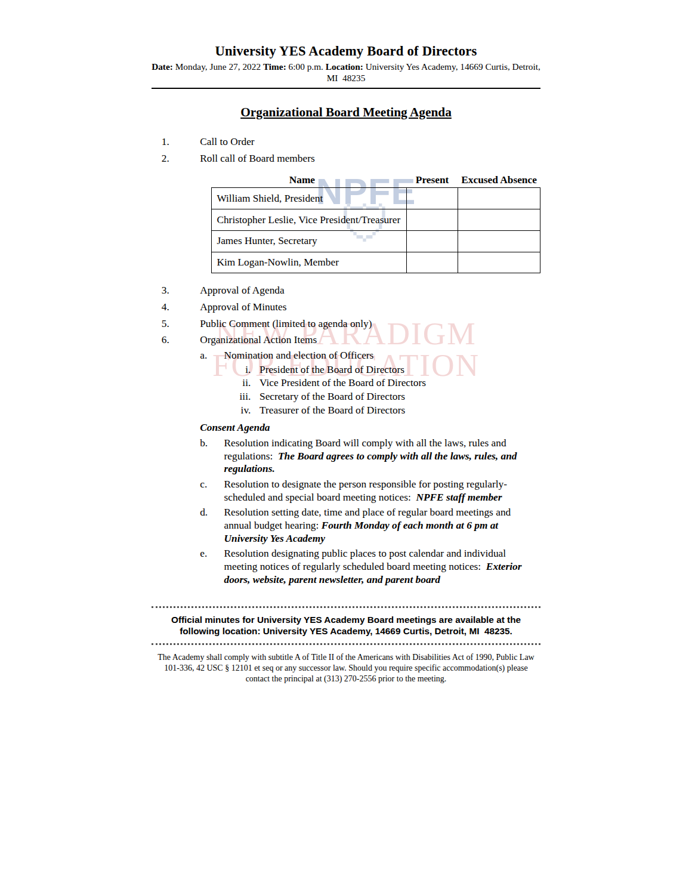NPFE
🛡
NEW PARADIGM
FOR EDUCATION
University YES Academy Board of Directors
Date: Monday, June 27, 2022 Time: 6:00 p.m. Location: University Yes Academy, 14669 Curtis, Detroit, MI 48235
Organizational Board Meeting Agenda
1. Call to Order
2. Roll call of Board members
| Name | Present | Excused Absence |
| --- | --- | --- |
| William Shield, President | | |
| Christopher Leslie, Vice President/Treasurer | | |
| James Hunter, Secretary | | |
| Kim Logan-Nowlin, Member | | |
3. Approval of Agenda
4. Approval of Minutes
5. Public Comment (limited to agenda only)
6. Organizational Action Items
a. Nomination and election of Officers
i. President of the Board of Directors
ii. Vice President of the Board of Directors
iii. Secretary of the Board of Directors
iv. Treasurer of the Board of Directors
Consent Agenda
b. Resolution indicating Board will comply with all the laws, rules and regulations: The Board agrees to comply with all the laws, rules, and regulations.
c. Resolution to designate the person responsible for posting regularly-scheduled and special board meeting notices: NPFE staff member
d. Resolution setting date, time and place of regular board meetings and annual budget hearing: Fourth Monday of each month at 6 pm at University Yes Academy
e. Resolution designating public places to post calendar and individual meeting notices of regularly scheduled board meeting notices: Exterior doors, website, parent newsletter, and parent board
Official minutes for University YES Academy Board meetings are available at the following location: University YES Academy, 14669 Curtis, Detroit, MI 48235.
The Academy shall comply with subtitle A of Title II of the Americans with Disabilities Act of 1990, Public Law 101-336, 42 USC § 12101 et seq or any successor law. Should you require specific accommodation(s) please contact the principal at (313) 270-2556 prior to the meeting.